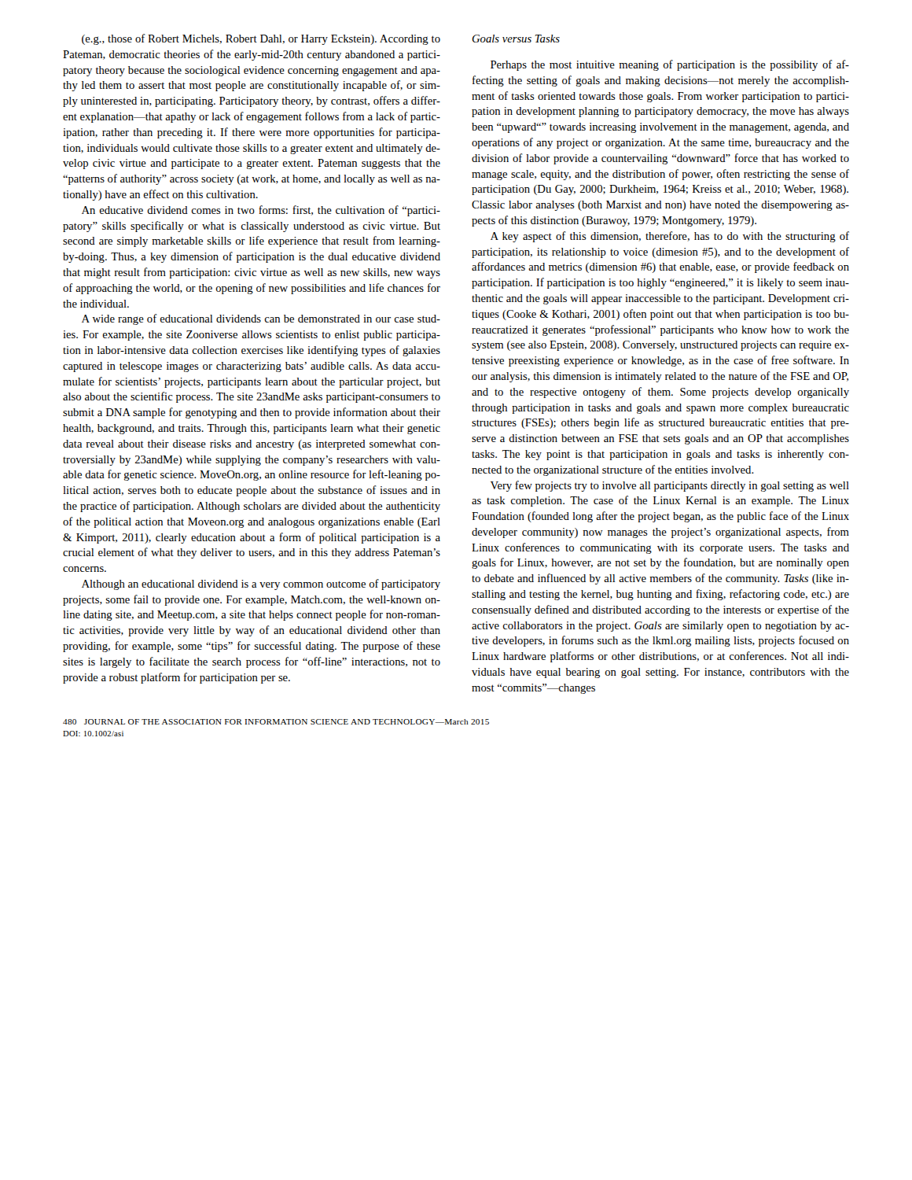(e.g., those of Robert Michels, Robert Dahl, or Harry Eckstein). According to Pateman, democratic theories of the early-mid-20th century abandoned a participatory theory because the sociological evidence concerning engagement and apathy led them to assert that most people are constitutionally incapable of, or simply uninterested in, participating. Participatory theory, by contrast, offers a different explanation—that apathy or lack of engagement follows from a lack of participation, rather than preceding it. If there were more opportunities for participation, individuals would cultivate those skills to a greater extent and ultimately develop civic virtue and participate to a greater extent. Pateman suggests that the “patterns of authority” across society (at work, at home, and locally as well as nationally) have an effect on this cultivation.
An educative dividend comes in two forms: first, the cultivation of “participatory” skills specifically or what is classically understood as civic virtue. But second are simply marketable skills or life experience that result from learning-by-doing. Thus, a key dimension of participation is the dual educative dividend that might result from participation: civic virtue as well as new skills, new ways of approaching the world, or the opening of new possibilities and life chances for the individual.
A wide range of educational dividends can be demonstrated in our case studies. For example, the site Zooniverse allows scientists to enlist public participation in labor-intensive data collection exercises like identifying types of galaxies captured in telescope images or characterizing bats’ audible calls. As data accumulate for scientists’ projects, participants learn about the particular project, but also about the scientific process. The site 23andMe asks participant-consumers to submit a DNA sample for genotyping and then to provide information about their health, background, and traits. Through this, participants learn what their genetic data reveal about their disease risks and ancestry (as interpreted somewhat controversially by 23andMe) while supplying the company’s researchers with valuable data for genetic science. MoveOn.org, an online resource for left-leaning political action, serves both to educate people about the substance of issues and in the practice of participation. Although scholars are divided about the authenticity of the political action that Moveon.org and analogous organizations enable (Earl & Kimport, 2011), clearly education about a form of political participation is a crucial element of what they deliver to users, and in this they address Pateman’s concerns.
Although an educational dividend is a very common outcome of participatory projects, some fail to provide one. For example, Match.com, the well-known online dating site, and Meetup.com, a site that helps connect people for non-romantic activities, provide very little by way of an educational dividend other than providing, for example, some “tips” for successful dating. The purpose of these sites is largely to facilitate the search process for “off-line” interactions, not to provide a robust platform for participation per se.
Goals versus Tasks
Perhaps the most intuitive meaning of participation is the possibility of affecting the setting of goals and making decisions—not merely the accomplishment of tasks oriented towards those goals. From worker participation to participation in development planning to participatory democracy, the move has always been “upward“” towards increasing involvement in the management, agenda, and operations of any project or organization. At the same time, bureaucracy and the division of labor provide a countervailing “downward” force that has worked to manage scale, equity, and the distribution of power, often restricting the sense of participation (Du Gay, 2000; Durkheim, 1964; Kreiss et al., 2010; Weber, 1968). Classic labor analyses (both Marxist and non) have noted the disempowering aspects of this distinction (Burawoy, 1979; Montgomery, 1979).
A key aspect of this dimension, therefore, has to do with the structuring of participation, its relationship to voice (dimesion #5), and to the development of affordances and metrics (dimension #6) that enable, ease, or provide feedback on participation. If participation is too highly “engineered,” it is likely to seem inauthentic and the goals will appear inaccessible to the participant. Development critiques (Cooke & Kothari, 2001) often point out that when participation is too bureaucratized it generates “professional” participants who know how to work the system (see also Epstein, 2008). Conversely, unstructured projects can require extensive preexisting experience or knowledge, as in the case of free software. In our analysis, this dimension is intimately related to the nature of the FSE and OP, and to the respective ontogeny of them. Some projects develop organically through participation in tasks and goals and spawn more complex bureaucratic structures (FSEs); others begin life as structured bureaucratic entities that preserve a distinction between an FSE that sets goals and an OP that accomplishes tasks. The key point is that participation in goals and tasks is inherently connected to the organizational structure of the entities involved.
Very few projects try to involve all participants directly in goal setting as well as task completion. The case of the Linux Kernal is an example. The Linux Foundation (founded long after the project began, as the public face of the Linux developer community) now manages the project’s organizational aspects, from Linux conferences to communicating with its corporate users. The tasks and goals for Linux, however, are not set by the foundation, but are nominally open to debate and influenced by all active members of the community. Tasks (like installing and testing the kernel, bug hunting and fixing, refactoring code, etc.) are consensually defined and distributed according to the interests or expertise of the active collaborators in the project. Goals are similarly open to negotiation by active developers, in forums such as the lkml.org mailing lists, projects focused on Linux hardware platforms or other distributions, or at conferences. Not all individuals have equal bearing on goal setting. For instance, contributors with the most “commits”—changes
480 JOURNAL OF THE ASSOCIATION FOR INFORMATION SCIENCE AND TECHNOLOGY—March 2015 DOI: 10.1002/asi